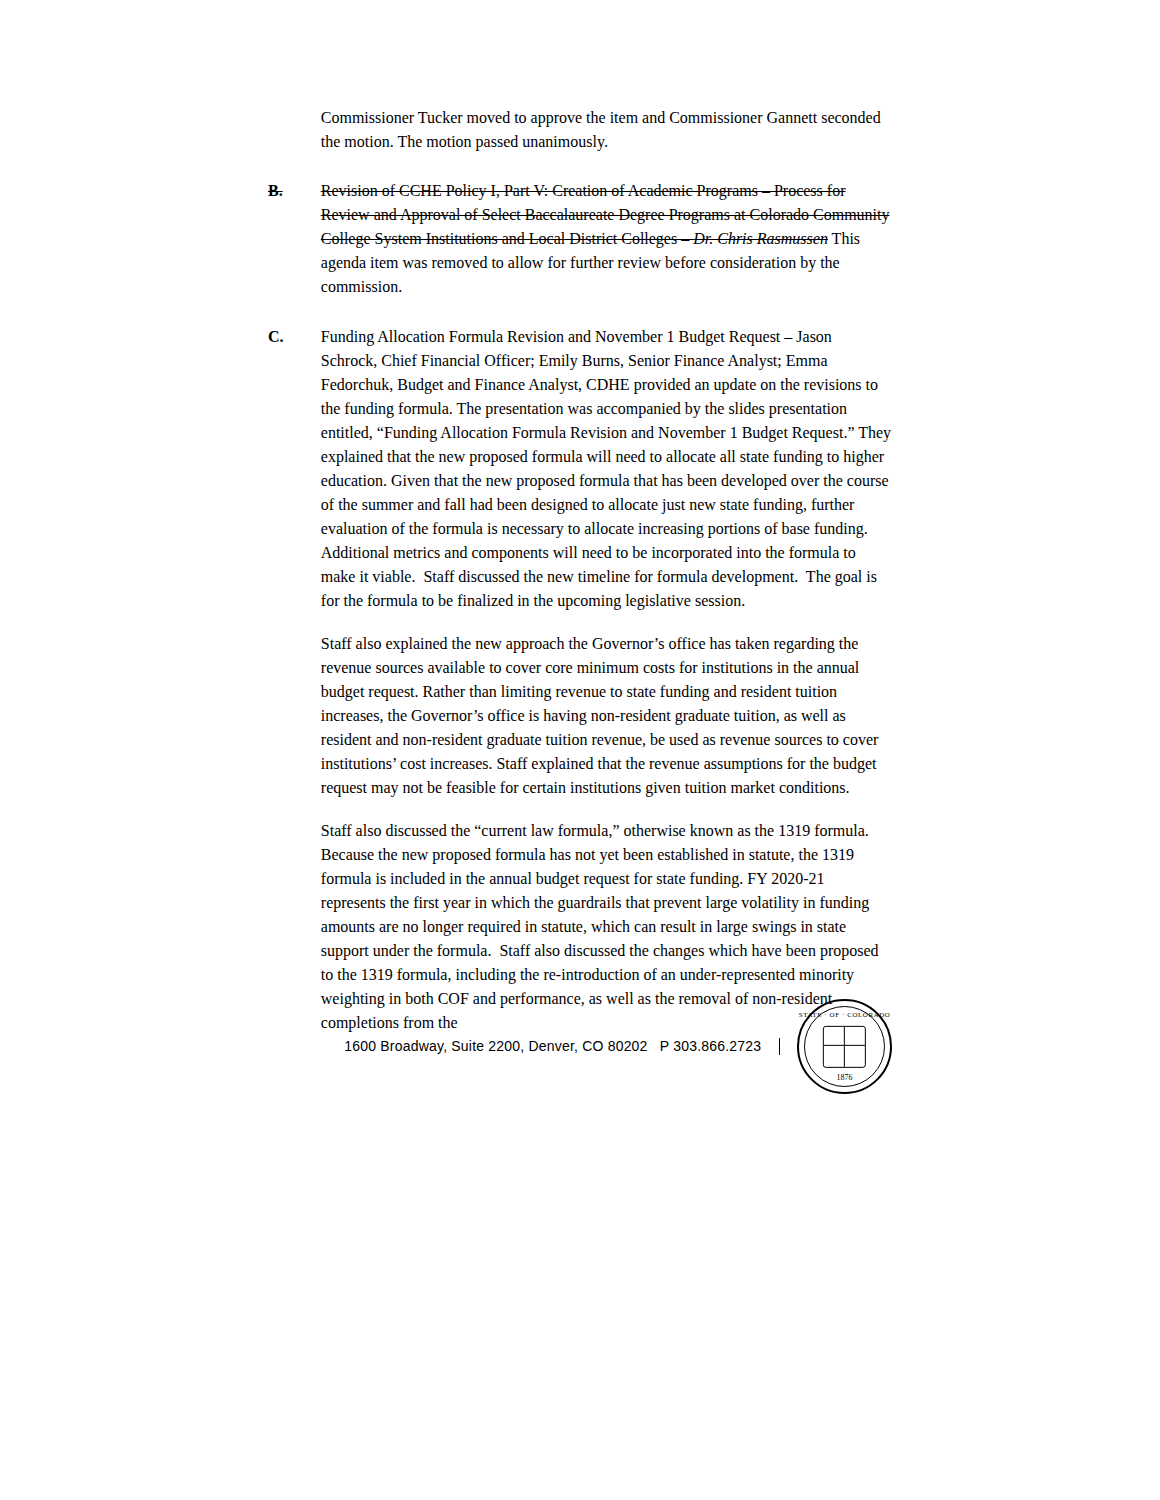Commissioner Tucker moved to approve the item and Commissioner Gannett seconded the motion. The motion passed unanimously.
B.
Revision of CCHE Policy I, Part V: Creation of Academic Programs – Process for Review and Approval of Select Baccalaureate Degree Programs at Colorado Community College System Institutions and Local District Colleges – Dr. Chris Rasmussen This agenda item was removed to allow for further review before consideration by the commission.
C.
Funding Allocation Formula Revision and November 1 Budget Request – Jason Schrock, Chief Financial Officer; Emily Burns, Senior Finance Analyst; Emma Fedorchuk, Budget and Finance Analyst, CDHE provided an update on the revisions to the funding formula. The presentation was accompanied by the slides presentation entitled, “Funding Allocation Formula Revision and November 1 Budget Request.” They explained that the new proposed formula will need to allocate all state funding to higher education. Given that the new proposed formula that has been developed over the course of the summer and fall had been designed to allocate just new state funding, further evaluation of the formula is necessary to allocate increasing portions of base funding. Additional metrics and components will need to be incorporated into the formula to make it viable. Staff discussed the new timeline for formula development. The goal is for the formula to be finalized in the upcoming legislative session.
Staff also explained the new approach the Governor’s office has taken regarding the revenue sources available to cover core minimum costs for institutions in the annual budget request. Rather than limiting revenue to state funding and resident tuition increases, the Governor’s office is having non-resident graduate tuition, as well as resident and non-resident graduate tuition revenue, be used as revenue sources to cover institutions’ cost increases. Staff explained that the revenue assumptions for the budget request may not be feasible for certain institutions given tuition market conditions.
Staff also discussed the “current law formula,” otherwise known as the 1319 formula. Because the new proposed formula has not yet been established in statute, the 1319 formula is included in the annual budget request for state funding. FY 2020-21 represents the first year in which the guardrails that prevent large volatility in funding amounts are no longer required in statute, which can result in large swings in state support under the formula. Staff also discussed the changes which have been proposed to the 1319 formula, including the re-introduction of an under-represented minority weighting in both COF and performance, as well as the removal of non-resident completions from the
1600 Broadway, Suite 2200, Denver, CO 80202 P 303.866.2723
STATE · OF · COLORADO
1876